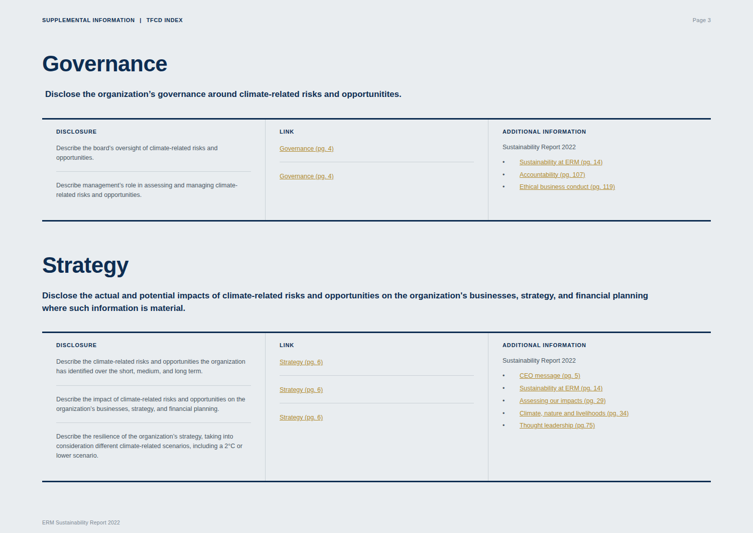SUPPLEMENTAL INFORMATION | TFCD INDEX
Page 3
Governance
Disclose the organization’s governance around climate-related risks and opportunitites.
Disclosure
Describe the board’s oversight of climate-related risks and opportunities.
Describe management’s role in assessing and managing climate-related risks and opportunities.
Link
Governance (pg. 4)
Governance (pg. 4)
Additional Information
Sustainability Report 2022
•Sustainability at ERM (pg. 14)
•Accountability (pg. 107)
•Ethical business conduct (pg. 119)
Strategy
Disclose the actual and potential impacts of climate-related risks and opportunities on the organization's businesses, strategy, and financial planning where such information is material.
Disclosure
Describe the climate-related risks and opportunities the organization has identified over the short, medium, and long term.
Describe the impact of climate-related risks and opportunities on the organization’s businesses, strategy, and financial planning.
Describe the resilience of the organization’s strategy, taking into consideration different climate-related scenarios, including a 2°C or lower scenario.
Link
Strategy (pg. 6)
Strategy (pg. 6)
Strategy (pg. 6)
Additional Information
Sustainability Report 2022
•CEO message (pg. 5)
•Sustainability at ERM (pg. 14)
•Assessing our impacts (pg. 29)
•Climate, nature and livelihoods (pg. 34)
•Thought leadership (pg.75)
ERM Sustainability Report 2022